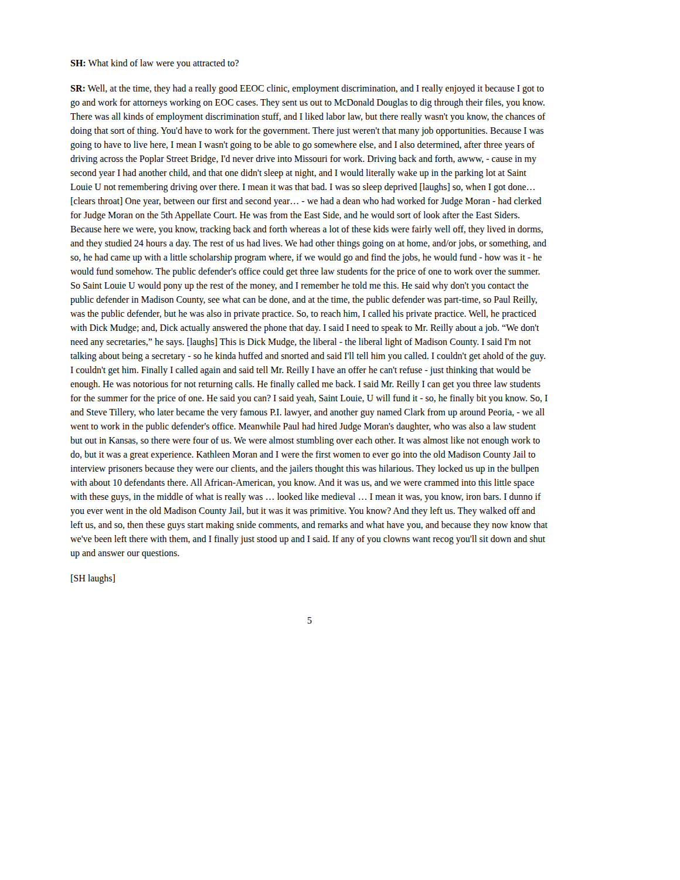SH: What kind of law were you attracted to?
SR: Well, at the time, they had a really good EEOC clinic, employment discrimination, and I really enjoyed it because I got to go and work for attorneys working on EOC cases. They sent us out to McDonald Douglas to dig through their files, you know. There was all kinds of employment discrimination stuff, and I liked labor law, but there really wasn't you know, the chances of doing that sort of thing. You'd have to work for the government. There just weren't that many job opportunities. Because I was going to have to live here, I mean I wasn't going to be able to go somewhere else, and I also determined, after three years of driving across the Poplar Street Bridge, I'd never drive into Missouri for work. Driving back and forth, awww, - cause in my second year I had another child, and that one didn't sleep at night, and I would literally wake up in the parking lot at Saint Louie U not remembering driving over there. I mean it was that bad. I was so sleep deprived [laughs] so, when I got done… [clears throat] One year, between our first and second year… - we had a dean who had worked for Judge Moran - had clerked for Judge Moran on the 5th Appellate Court. He was from the East Side, and he would sort of look after the East Siders. Because here we were, you know, tracking back and forth whereas a lot of these kids were fairly well off, they lived in dorms, and they studied 24 hours a day. The rest of us had lives. We had other things going on at home, and/or jobs, or something, and so, he had came up with a little scholarship program where, if we would go and find the jobs, he would fund - how was it - he would fund somehow. The public defender's office could get three law students for the price of one to work over the summer. So Saint Louie U would pony up the rest of the money, and I remember he told me this. He said why don't you contact the public defender in Madison County, see what can be done, and at the time, the public defender was part-time, so Paul Reilly, was the public defender, but he was also in private practice. So, to reach him, I called his private practice. Well, he practiced with Dick Mudge; and, Dick actually answered the phone that day. I said I need to speak to Mr. Reilly about a job. “We don't need any secretaries,” he says. [laughs] This is Dick Mudge, the liberal - the liberal light of Madison County. I said I'm not talking about being a secretary - so he kinda huffed and snorted and said I'll tell him you called. I couldn't get ahold of the guy. I couldn't get him. Finally I called again and said tell Mr. Reilly I have an offer he can't refuse - just thinking that would be enough. He was notorious for not returning calls. He finally called me back. I said Mr. Reilly I can get you three law students for the summer for the price of one. He said you can? I said yeah, Saint Louie, U will fund it - so, he finally bit you know. So, I and Steve Tillery, who later became the very famous P.I. lawyer, and another guy named Clark from up around Peoria, - we all went to work in the public defender's office. Meanwhile Paul had hired Judge Moran's daughter, who was also a law student but out in Kansas, so there were four of us. We were almost stumbling over each other. It was almost like not enough work to do, but it was a great experience. Kathleen Moran and I were the first women to ever go into the old Madison County Jail to interview prisoners because they were our clients, and the jailers thought this was hilarious. They locked us up in the bullpen with about 10 defendants there. All African-American, you know. And it was us, and we were crammed into this little space with these guys, in the middle of what is really was … looked like medieval … I mean it was, you know, iron bars. I dunno if you ever went in the old Madison County Jail, but it was it was primitive. You know? And they left us. They walked off and left us, and so, then these guys start making snide comments, and remarks and what have you, and because they now know that we've been left there with them, and I finally just stood up and I said. If any of you clowns want recog you'll sit down and shut up and answer our questions.
[SH laughs]
5